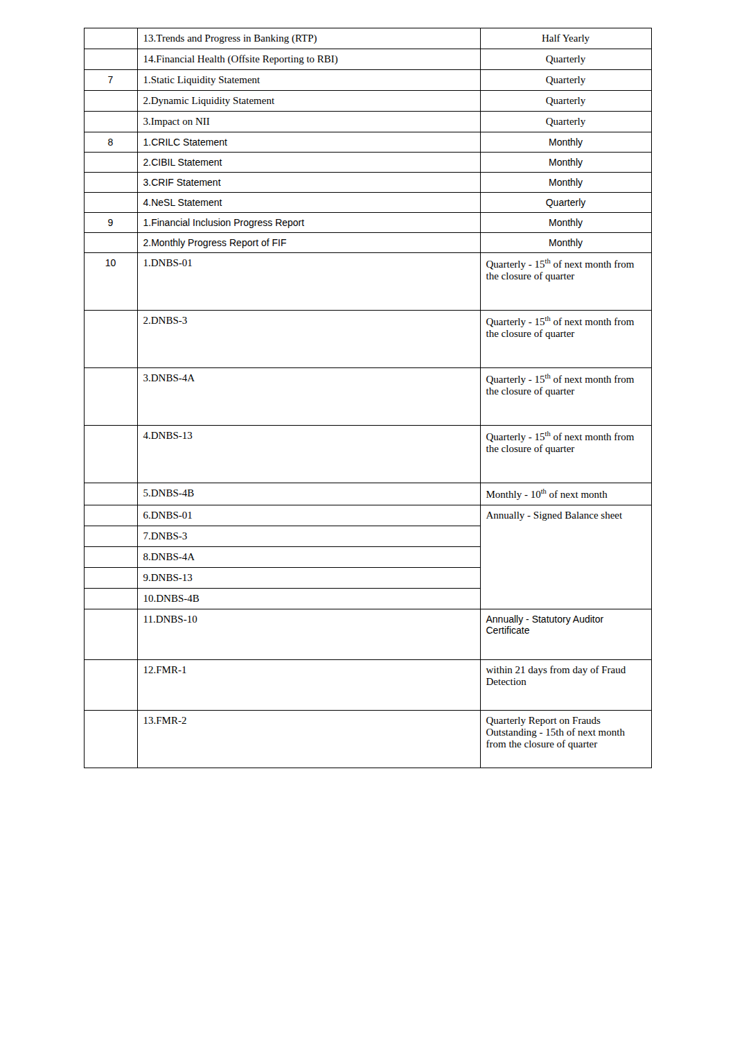| | 13.Trends and Progress in Banking (RTP) | Half Yearly |
| | 14.Financial Health (Offsite Reporting to RBI) | Quarterly |
| 7 | 1.Static Liquidity Statement | Quarterly |
| | 2.Dynamic Liquidity Statement | Quarterly |
| | 3.Impact on NII | Quarterly |
| 8 | 1.CRILC Statement | Monthly |
| | 2.CIBIL Statement | Monthly |
| | 3.CRIF Statement | Monthly |
| | 4.NeSL Statement | Quarterly |
| 9 | 1.Financial Inclusion Progress Report | Monthly |
| | 2.Monthly Progress Report of FIF | Monthly |
| 10 | 1.DNBS-01 | Quarterly - 15 th of next month from the closure of quarter |
| | 2.DNBS-3 | Quarterly - 15 th of next month from the closure of quarter |
| | 3.DNBS-4A | Quarterly - 15 th of next month from the closure of quarter |
| | 4.DNBS-13 | Quarterly - 15 th of next month from the closure of quarter |
| | 5.DNBS-4B | Monthly - 10 th of next month |
| | 6.DNBS-01 | Annually - Signed Balance sheet |
| | 7.DNBS-3 |
| | 8.DNBS-4A |
| | 9.DNBS-13 |
| | 10.DNBS-4B |
| | 11.DNBS-10 | Annually - Statutory Auditor Certificate |
| | 12.FMR-1 | within 21 days from day of Fraud Detection |
| | 13.FMR-2 | Quarterly Report on Frauds Outstanding - 15th of next month from the closure of quarter |